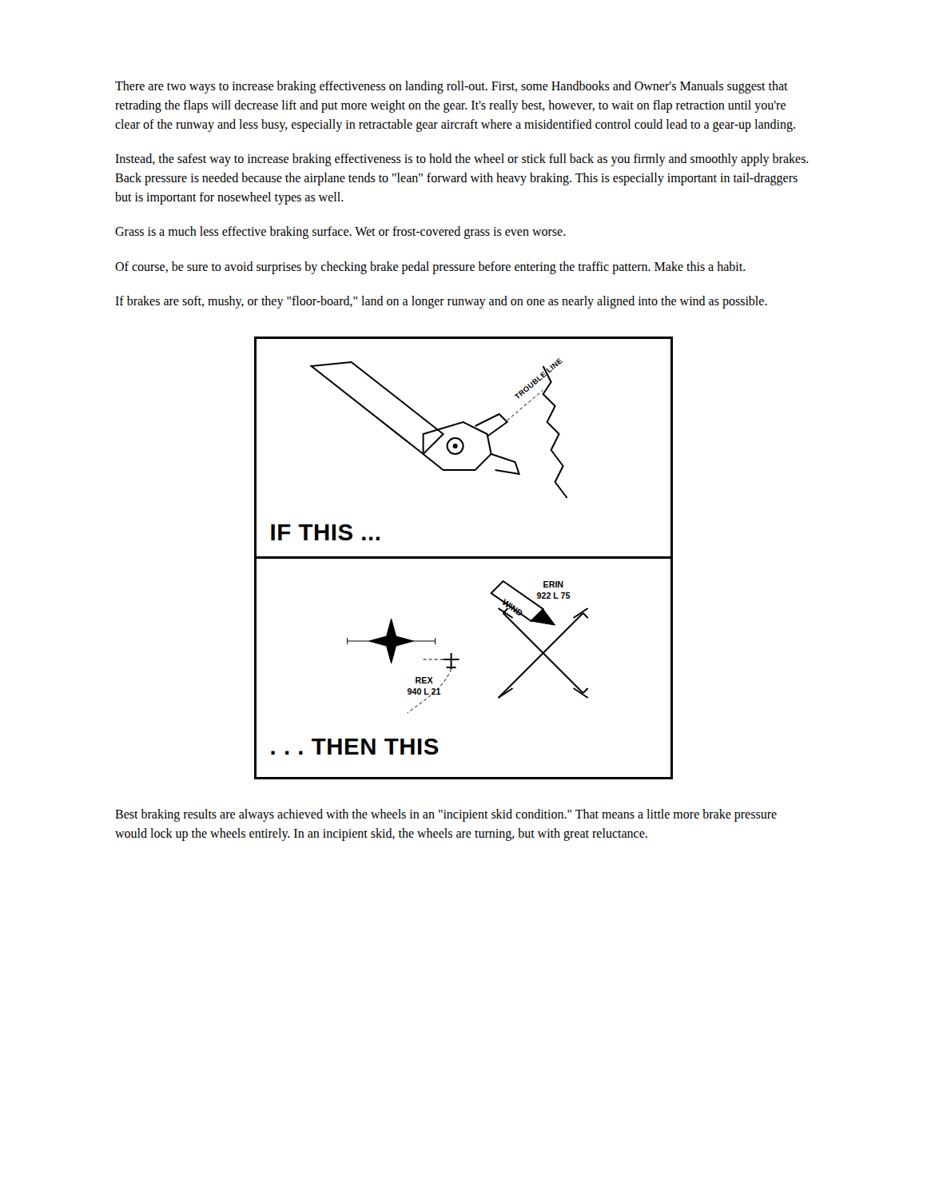There are two ways to increase braking effectiveness on landing roll-out. First, some Handbooks and Owner's Manuals suggest that retrading the flaps will decrease lift and put more weight on the gear. It's really best, however, to wait on flap retraction until you're clear of the runway and less busy, especially in retractable gear aircraft where a misidentified control could lead to a gear-up landing.
Instead, the safest way to increase braking effectiveness is to hold the wheel or stick full back as you firmly and smoothly apply brakes. Back pressure is needed because the airplane tends to "lean" forward with heavy braking. This is especially important in tail-draggers but is important for nosewheel types as well.
Grass is a much less effective braking surface. Wet or frost-covered grass is even worse.
Of course, be sure to avoid surprises by checking brake pedal pressure before entering the traffic pattern. Make this a habit.
If brakes are soft, mushy, or they "floor-board," land on a longer runway and on one as nearly aligned into the wind as possible.
TROUBLE LINE
IF THIS ...
WIND ERIN 922 L 75 REX 940 L 21
. . . THEN THIS
Best braking results are always achieved with the wheels in an "incipient skid condition." That means a little more brake pressure would lock up the wheels entirely. In an incipient skid, the wheels are turning, but with great reluctance.